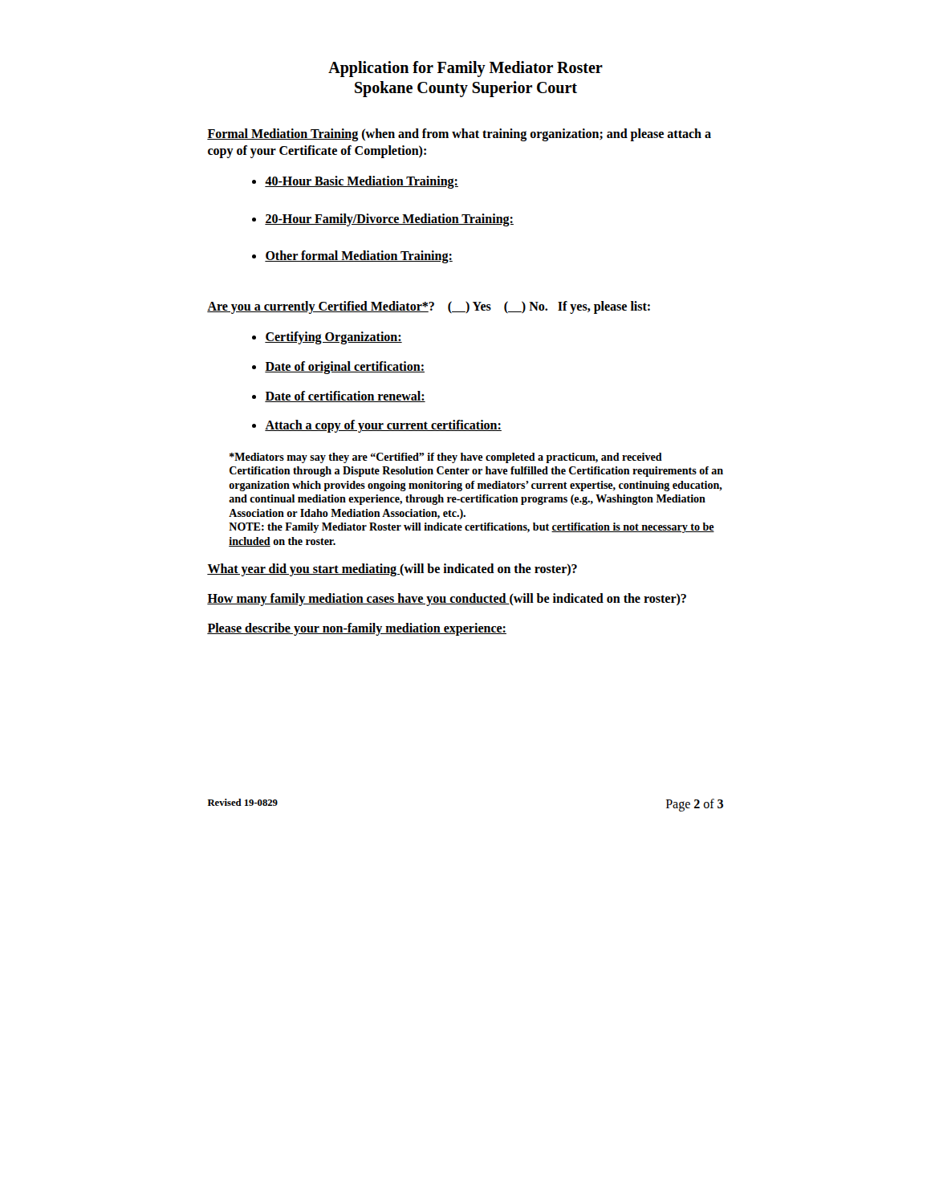Application for Family Mediator Roster
Spokane County Superior Court
Formal Mediation Training (when and from what training organization; and please attach a copy of your Certificate of Completion):
40-Hour Basic Mediation Training:
20-Hour Family/Divorce Mediation Training:
Other formal Mediation Training:
Are you a currently Certified Mediator*? ( ) Yes ( ) No. If yes, please list:
Certifying Organization:
Date of original certification:
Date of certification renewal:
Attach a copy of your current certification:
*Mediators may say they are “Certified” if they have completed a practicum, and received Certification through a Dispute Resolution Center or have fulfilled the Certification requirements of an organization which provides ongoing monitoring of mediators’ current expertise, continuing education, and continual mediation experience, through re-certification programs (e.g., Washington Mediation Association or Idaho Mediation Association, etc.).
NOTE: the Family Mediator Roster will indicate certifications, but certification is not necessary to be included on the roster.
What year did you start mediating (will be indicated on the roster)?
How many family mediation cases have you conducted (will be indicated on the roster)?
Please describe your non-family mediation experience:
Revised 19-0829
Page 2 of 3